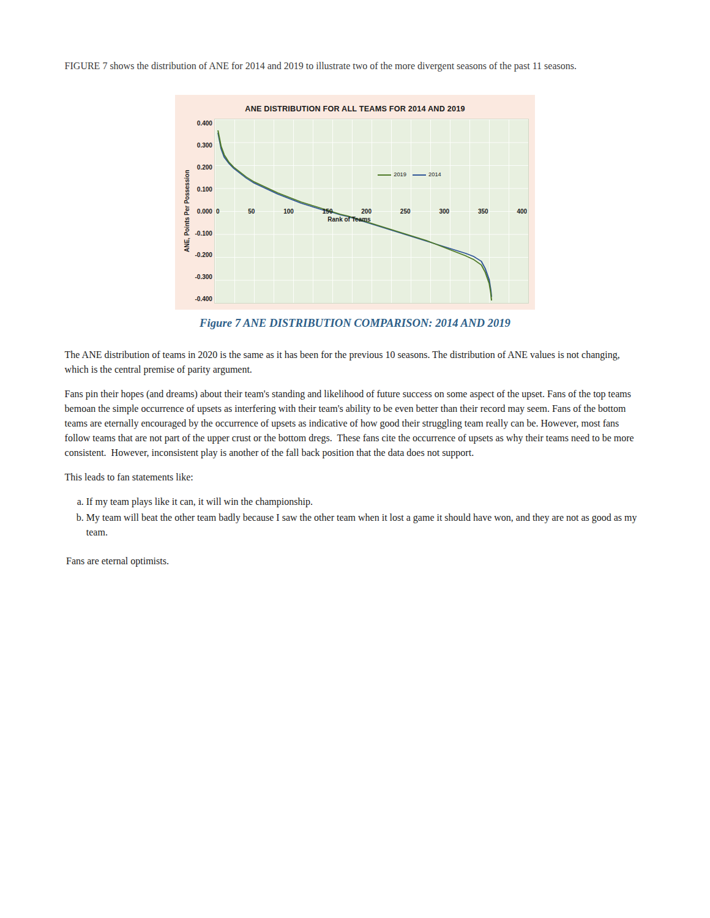FIGURE 7 shows the distribution of ANE for 2014 and 2019 to illustrate two of the more divergent seasons of the past 11 seasons.
ANE DISTRIBUTION FOR ALL TEAMS FOR 2014 AND 2019
ANE, Points Per Possession
0.400
0.300
0.200
0.100
0.000
-0.100
-0.200
-0.300
-0.400
2019 2014
050100150200250300350400
Rank of Teams
Figure 7 ANE DISTRIBUTION COMPARISON: 2014 AND 2019
The ANE distribution of teams in 2020 is the same as it has been for the previous 10 seasons. The distribution of ANE values is not changing, which is the central premise of parity argument.
Fans pin their hopes (and dreams) about their team's standing and likelihood of future success on some aspect of the upset. Fans of the top teams bemoan the simple occurrence of upsets as interfering with their team's ability to be even better than their record may seem. Fans of the bottom teams are eternally encouraged by the occurrence of upsets as indicative of how good their struggling team really can be. However, most fans follow teams that are not part of the upper crust or the bottom dregs. These fans cite the occurrence of upsets as why their teams need to be more consistent. However, inconsistent play is another of the fall back position that the data does not support.
This leads to fan statements like:
If my team plays like it can, it will win the championship.
My team will beat the other team badly because I saw the other team when it lost a game it should have won, and they are not as good as my team.
Fans are eternal optimists.